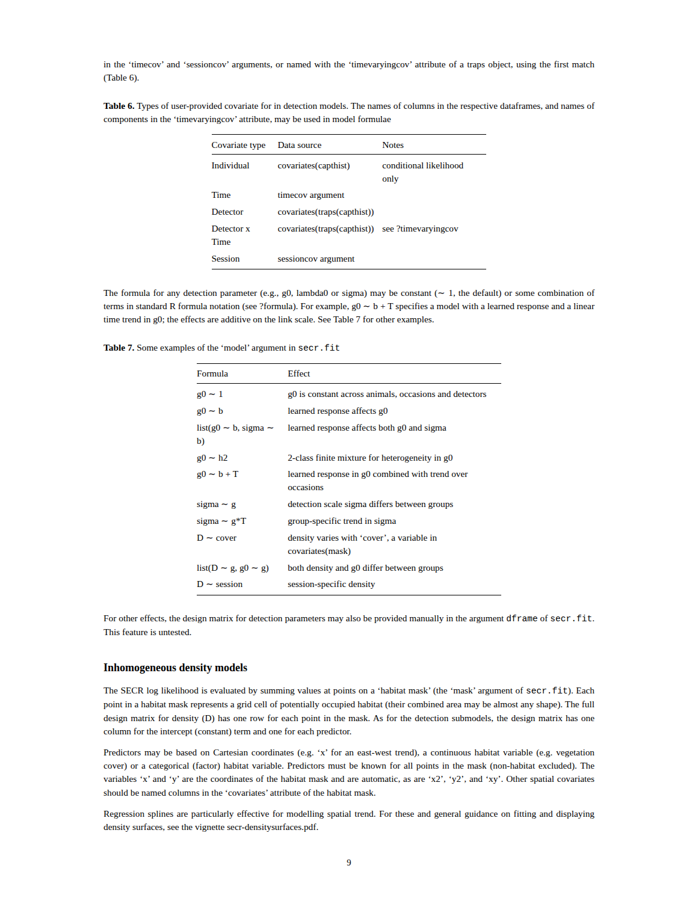in the ‘timecov’ and ‘sessioncov’ arguments, or named with the ‘timevaryingcov’ attribute of a traps object, using the first match (Table 6).
Table 6. Types of user-provided covariate for in detection models. The names of columns in the respective dataframes, and names of components in the ‘timevaryingcov’ attribute, may be used in model formulae
| Covariate type | Data source | Notes |
| --- | --- | --- |
| Individual | covariates(capthist) | conditional likelihood only |
| Time | timecov argument | |
| Detector | covariates(traps(capthist)) | |
| Detector x Time | covariates(traps(capthist)) | see ?timevaryingcov |
| Session | sessioncov argument | |
The formula for any detection parameter (e.g., g0, lambda0 or sigma) may be constant (∼ 1, the default) or some combination of terms in standard R formula notation (see ?formula). For example, g0 ∼ b + T specifies a model with a learned response and a linear time trend in g0; the effects are additive on the link scale. See Table 7 for other examples.
Table 7. Some examples of the ‘model’ argument in secr.fit
| Formula | Effect |
| --- | --- |
| g0 ∼ 1 | g0 is constant across animals, occasions and detectors |
| g0 ∼ b | learned response affects g0 |
| list(g0 ∼ b, sigma ∼ b) | learned response affects both g0 and sigma |
| g0 ∼ h2 | 2-class finite mixture for heterogeneity in g0 |
| g0 ∼ b + T | learned response in g0 combined with trend over occasions |
| sigma ∼ g | detection scale sigma differs between groups |
| sigma ∼ g*T | group-specific trend in sigma |
| D ∼ cover | density varies with ‘cover’, a variable in covariates(mask) |
| list(D ∼ g, g0 ∼ g) | both density and g0 differ between groups |
| D ∼ session | session-specific density |
For other effects, the design matrix for detection parameters may also be provided manually in the argument dframe of secr.fit. This feature is untested.
Inhomogeneous density models
The SECR log likelihood is evaluated by summing values at points on a ‘habitat mask’ (the ‘mask’ argument of secr.fit). Each point in a habitat mask represents a grid cell of potentially occupied habitat (their combined area may be almost any shape). The full design matrix for density (D) has one row for each point in the mask. As for the detection submodels, the design matrix has one column for the intercept (constant) term and one for each predictor.
Predictors may be based on Cartesian coordinates (e.g. ‘x’ for an east-west trend), a continuous habitat variable (e.g. vegetation cover) or a categorical (factor) habitat variable. Predictors must be known for all points in the mask (non-habitat excluded). The variables ‘x’ and ‘y’ are the coordinates of the habitat mask and are automatic, as are ‘x2’, ‘y2’, and ‘xy’. Other spatial covariates should be named columns in the ‘covariates’ attribute of the habitat mask.
Regression splines are particularly effective for modelling spatial trend. For these and general guidance on fitting and displaying density surfaces, see the vignette secr-densitysurfaces.pdf.
9